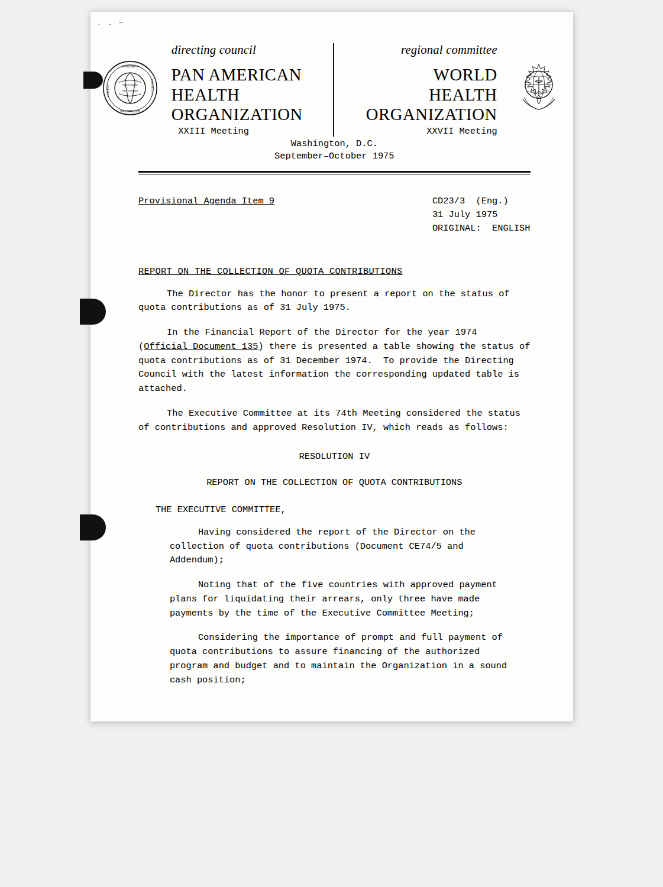. . ~
SANITARIA WASHINGTON OFICINA AMERICANA PRO SALUTE NOVI MUNDI
directing council
PAN AMERICAN
HEALTH
ORGANIZATION
XXIII Meeting
regional committee
WORLD
HEALTH
ORGANIZATION
XXVII Meeting
Washington, D.C.
September–October 1975
Provisional Agenda Item 9
CD23/3 (Eng.) 31 July 1975 ORIGINAL: ENGLISH
REPORT ON THE COLLECTION OF QUOTA CONTRIBUTIONS
The Director has the honor to present a report on the status of quota contributions as of 31 July 1975.
In the Financial Report of the Director for the year 1974 (Official Document 135) there is presented a table showing the status of quota con­tributions as of 31 December 1974. To provide the Directing Council with the latest information the corresponding updated table is attached.
The Executive Committee at its 74th Meeting considered the status of contributions and approved Resolution IV, which reads as follows:
RESOLUTION IV
REPORT ON THE COLLECTION OF QUOTA CONTRIBUTIONS
THE EXECUTIVE COMMITTEE,
Having considered the report of the Director on the collection of quota contributions (Document CE74/5 and Addendum);
Noting that of the five countries with approved payment plans for liquidating their arrears, only three have made payments by the time of the Executive Committee Meeting;
Considering the importance of prompt and full payment of quota contributions to assure financing of the authorized program and budget and to maintain the Organization in a sound cash position;